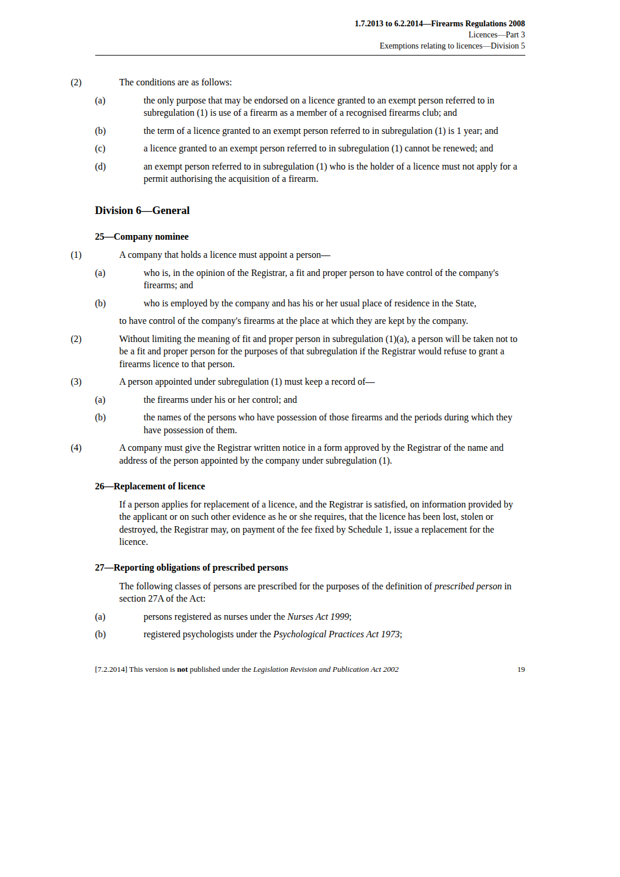1.7.2013 to 6.2.2014—Firearms Regulations 2008
Licences—Part 3
Exemptions relating to licences—Division 5
(2) The conditions are as follows:
(a) the only purpose that may be endorsed on a licence granted to an exempt person referred to in subregulation (1) is use of a firearm as a member of a recognised firearms club; and
(b) the term of a licence granted to an exempt person referred to in subregulation (1) is 1 year; and
(c) a licence granted to an exempt person referred to in subregulation (1) cannot be renewed; and
(d) an exempt person referred to in subregulation (1) who is the holder of a licence must not apply for a permit authorising the acquisition of a firearm.
Division 6—General
25—Company nominee
(1) A company that holds a licence must appoint a person—
(a) who is, in the opinion of the Registrar, a fit and proper person to have control of the company's firearms; and
(b) who is employed by the company and has his or her usual place of residence in the State,
to have control of the company's firearms at the place at which they are kept by the company.
(2) Without limiting the meaning of fit and proper person in subregulation (1)(a), a person will be taken not to be a fit and proper person for the purposes of that subregulation if the Registrar would refuse to grant a firearms licence to that person.
(3) A person appointed under subregulation (1) must keep a record of—
(a) the firearms under his or her control; and
(b) the names of the persons who have possession of those firearms and the periods during which they have possession of them.
(4) A company must give the Registrar written notice in a form approved by the Registrar of the name and address of the person appointed by the company under subregulation (1).
26—Replacement of licence
If a person applies for replacement of a licence, and the Registrar is satisfied, on information provided by the applicant or on such other evidence as he or she requires, that the licence has been lost, stolen or destroyed, the Registrar may, on payment of the fee fixed by Schedule 1, issue a replacement for the licence.
27—Reporting obligations of prescribed persons
The following classes of persons are prescribed for the purposes of the definition of prescribed person in section 27A of the Act:
(a) persons registered as nurses under the Nurses Act 1999;
(b) registered psychologists under the Psychological Practices Act 1973;
[7.2.2014] This version is not published under the Legislation Revision and Publication Act 2002
19